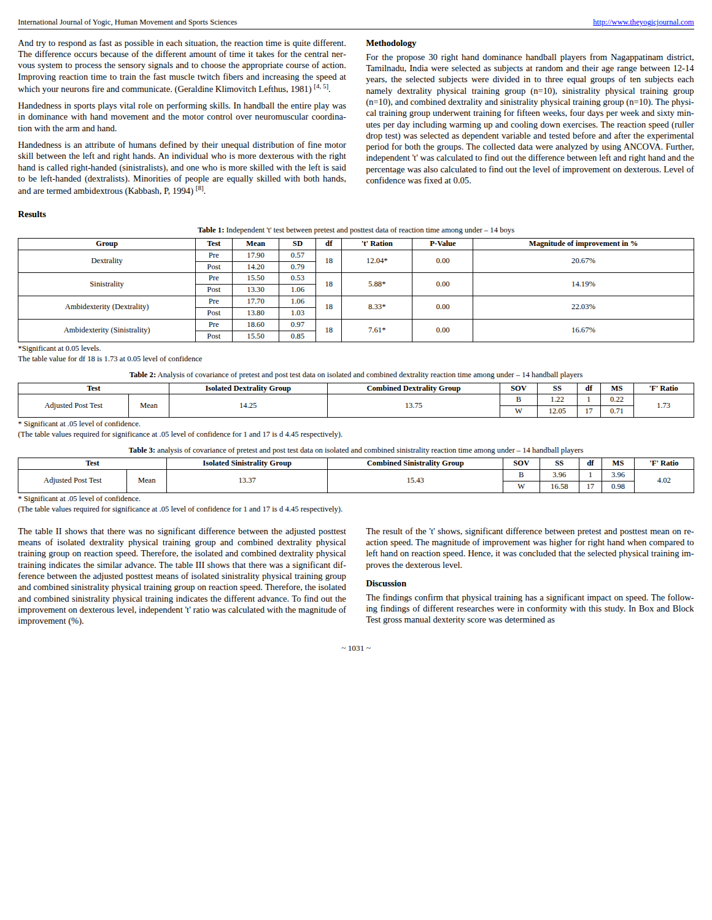International Journal of Yogic, Human Movement and Sports Sciences http://www.theyogicjournal.com
And try to respond as fast as possible in each situation, the reaction time is quite different. The difference occurs because of the different amount of time it takes for the central nervous system to process the sensory signals and to choose the appropriate course of action. Improving reaction time to train the fast muscle twitch fibers and increasing the speed at which your neurons fire and communicate. (Geraldine Klimovitch Lefthus, 1981) [4, 5].
Handedness in sports plays vital role on performing skills. In handball the entire play was in dominance with hand movement and the motor control over neuromuscular coordination with the arm and hand.
Handedness is an attribute of humans defined by their unequal distribution of fine motor skill between the left and right hands. An individual who is more dexterous with the right hand is called right-handed (sinistralists), and one who is more skilled with the left is said to be left-handed (dextralists). Minorities of people are equally skilled with both hands, and are termed ambidextrous (Kabbash, P, 1994) [8].
Methodology
For the propose 30 right hand dominance handball players from Nagappatinam district, Tamilnadu, India were selected as subjects at random and their age range between 12-14 years, the selected subjects were divided in to three equal groups of ten subjects each namely dextrality physical training group (n=10), sinistrality physical training group (n=10), and combined dextrality and sinistrality physical training group (n=10). The physical training group underwent training for fifteen weeks, four days per week and sixty minutes per day including warming up and cooling down exercises. The reaction speed (ruller drop test) was selected as dependent variable and tested before and after the experimental period for both the groups. The collected data were analyzed by using ANCOVA. Further, independent 't' was calculated to find out the difference between left and right hand and the percentage was also calculated to find out the level of improvement on dexterous. Level of confidence was fixed at 0.05.
Results
Table 1: Independent 't' test between pretest and posttest data of reaction time among under – 14 boys
| Group | Test | Mean | SD | df | 't' Ration | P-Value | Magnitude of improvement in % |
| --- | --- | --- | --- | --- | --- | --- | --- |
| Dextrality | Pre | 17.90 | 0.57 | 18 | 12.04* | 0.00 | 20.67% |
| Post | 14.20 | 0.79 |
| Sinistrality | Pre | 15.50 | 0.53 | 18 | 5.88* | 0.00 | 14.19% |
| Post | 13.30 | 1.06 |
| Ambidexterity (Dextrality) | Pre | 17.70 | 1.06 | 18 | 8.33* | 0.00 | 22.03% |
| Post | 13.80 | 1.03 |
| Ambidexterity (Sinistrality) | Pre | 18.60 | 0.97 | 18 | 7.61* | 0.00 | 16.67% |
| Post | 15.50 | 0.85 |
*Significant at 0.05 levels.
The table value for df 18 is 1.73 at 0.05 level of confidence
Table 2: Analysis of covariance of pretest and post test data on isolated and combined dextrality reaction time among under – 14 handball players
| Test | Isolated Dextrality Group | Combined Dextrality Group | SOV | SS | df | MS | 'F' Ratio |
| --- | --- | --- | --- | --- | --- | --- | --- |
| Adjusted Post Test | Mean | 14.25 | 13.75 | B | 1.22 | 1 | 0.22 | 1.73 |
| W | 12.05 | 17 | 0.71 |
* Significant at .05 level of confidence.
(The table values required for significance at .05 level of confidence for 1 and 17 is d 4.45 respectively).
Table 3: analysis of covariance of pretest and post test data on isolated and combined sinistrality reaction time among under – 14 handball players
| Test | Isolated Sinistrality Group | Combined Sinistrality Group | SOV | SS | df | MS | 'F' Ratio |
| --- | --- | --- | --- | --- | --- | --- | --- |
| Adjusted Post Test | Mean | 13.37 | 15.43 | B | 3.96 | 1 | 3.96 | 4.02 |
| W | 16.58 | 17 | 0.98 |
* Significant at .05 level of confidence.
(The table values required for significance at .05 level of confidence for 1 and 17 is d 4.45 respectively).
The table II shows that there was no significant difference between the adjusted posttest means of isolated dextrality physical training group and combined dextrality physical training group on reaction speed. Therefore, the isolated and combined dextrality physical training indicates the similar advance. The table III shows that there was a significant difference between the adjusted posttest means of isolated sinistrality physical training group and combined sinistrality physical training group on reaction speed. Therefore, the isolated and combined sinistrality physical training indicates the different advance. To find out the improvement on dexterous level, independent 't' ratio was calculated with the magnitude of improvement (%).
The result of the 't' shows, significant difference between pretest and posttest mean on reaction speed. The magnitude of improvement was higher for right hand when compared to left hand on reaction speed. Hence, it was concluded that the selected physical training improves the dexterous level.
Discussion
The findings confirm that physical training has a significant impact on speed. The following findings of different researches were in conformity with this study. In Box and Block Test gross manual dexterity score was determined as
~ 1031 ~